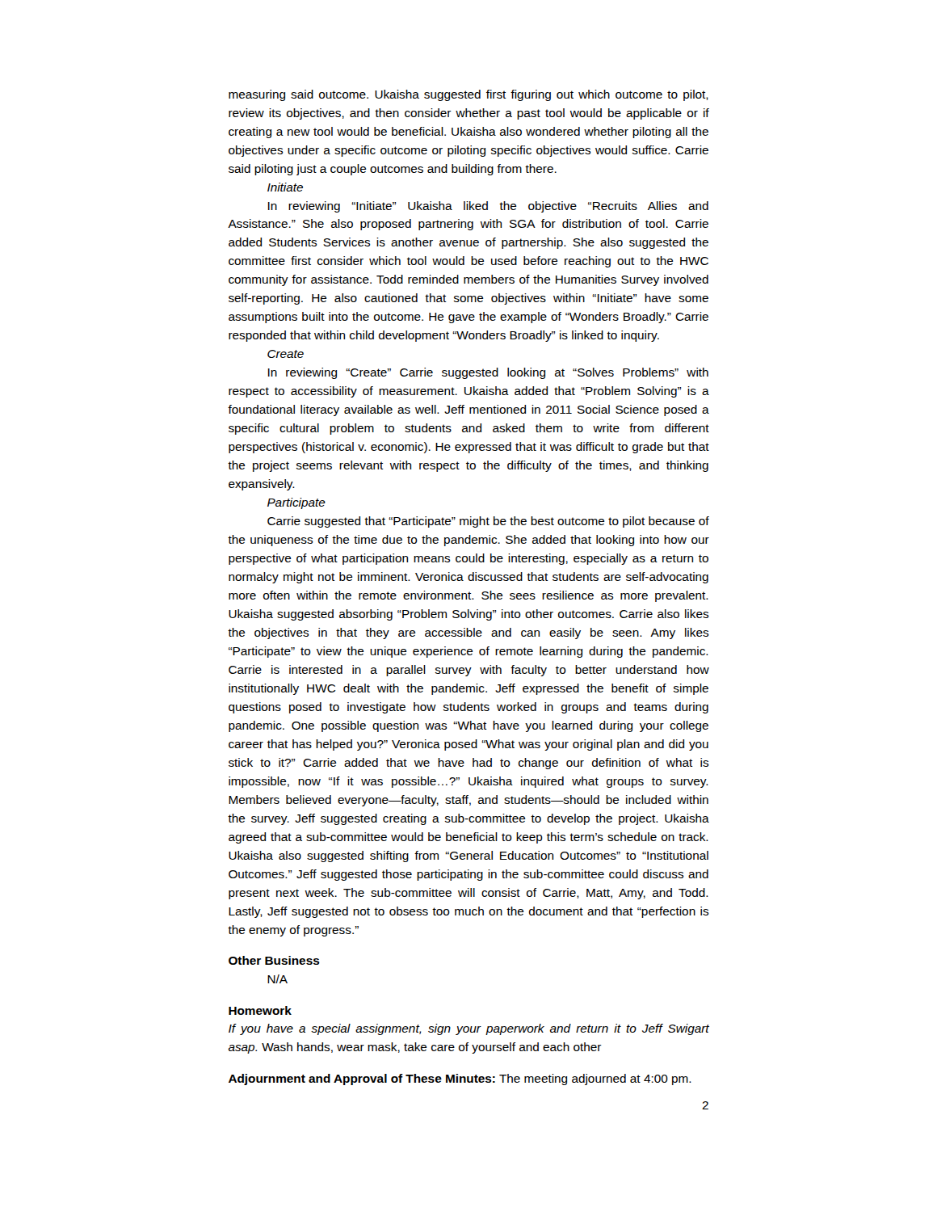measuring said outcome. Ukaisha suggested first figuring out which outcome to pilot, review its objectives, and then consider whether a past tool would be applicable or if creating a new tool would be beneficial. Ukaisha also wondered whether piloting all the objectives under a specific outcome or piloting specific objectives would suffice. Carrie said piloting just a couple outcomes and building from there.
Initiate
In reviewing “Initiate” Ukaisha liked the objective “Recruits Allies and Assistance.” She also proposed partnering with SGA for distribution of tool. Carrie added Students Services is another avenue of partnership. She also suggested the committee first consider which tool would be used before reaching out to the HWC community for assistance. Todd reminded members of the Humanities Survey involved self-reporting. He also cautioned that some objectives within “Initiate” have some assumptions built into the outcome. He gave the example of “Wonders Broadly.” Carrie responded that within child development “Wonders Broadly” is linked to inquiry.
Create
In reviewing “Create” Carrie suggested looking at “Solves Problems” with respect to accessibility of measurement. Ukaisha added that “Problem Solving” is a foundational literacy available as well. Jeff mentioned in 2011 Social Science posed a specific cultural problem to students and asked them to write from different perspectives (historical v. economic). He expressed that it was difficult to grade but that the project seems relevant with respect to the difficulty of the times, and thinking expansively.
Participate
Carrie suggested that “Participate” might be the best outcome to pilot because of the uniqueness of the time due to the pandemic. She added that looking into how our perspective of what participation means could be interesting, especially as a return to normalcy might not be imminent. Veronica discussed that students are self-advocating more often within the remote environment. She sees resilience as more prevalent. Ukaisha suggested absorbing “Problem Solving” into other outcomes. Carrie also likes the objectives in that they are accessible and can easily be seen. Amy likes “Participate” to view the unique experience of remote learning during the pandemic. Carrie is interested in a parallel survey with faculty to better understand how institutionally HWC dealt with the pandemic. Jeff expressed the benefit of simple questions posed to investigate how students worked in groups and teams during pandemic. One possible question was “What have you learned during your college career that has helped you?” Veronica posed “What was your original plan and did you stick to it?” Carrie added that we have had to change our definition of what is impossible, now “If it was possible…?” Ukaisha inquired what groups to survey. Members believed everyone—faculty, staff, and students—should be included within the survey. Jeff suggested creating a sub-committee to develop the project. Ukaisha agreed that a sub-committee would be beneficial to keep this term’s schedule on track. Ukaisha also suggested shifting from “General Education Outcomes” to “Institutional Outcomes.” Jeff suggested those participating in the sub-committee could discuss and present next week. The sub-committee will consist of Carrie, Matt, Amy, and Todd. Lastly, Jeff suggested not to obsess too much on the document and that “perfection is the enemy of progress.”
Other Business
N/A
Homework
If you have a special assignment, sign your paperwork and return it to Jeff Swigart asap. Wash hands, wear mask, take care of yourself and each other
Adjournment and Approval of These Minutes: The meeting adjourned at 4:00 pm.
2